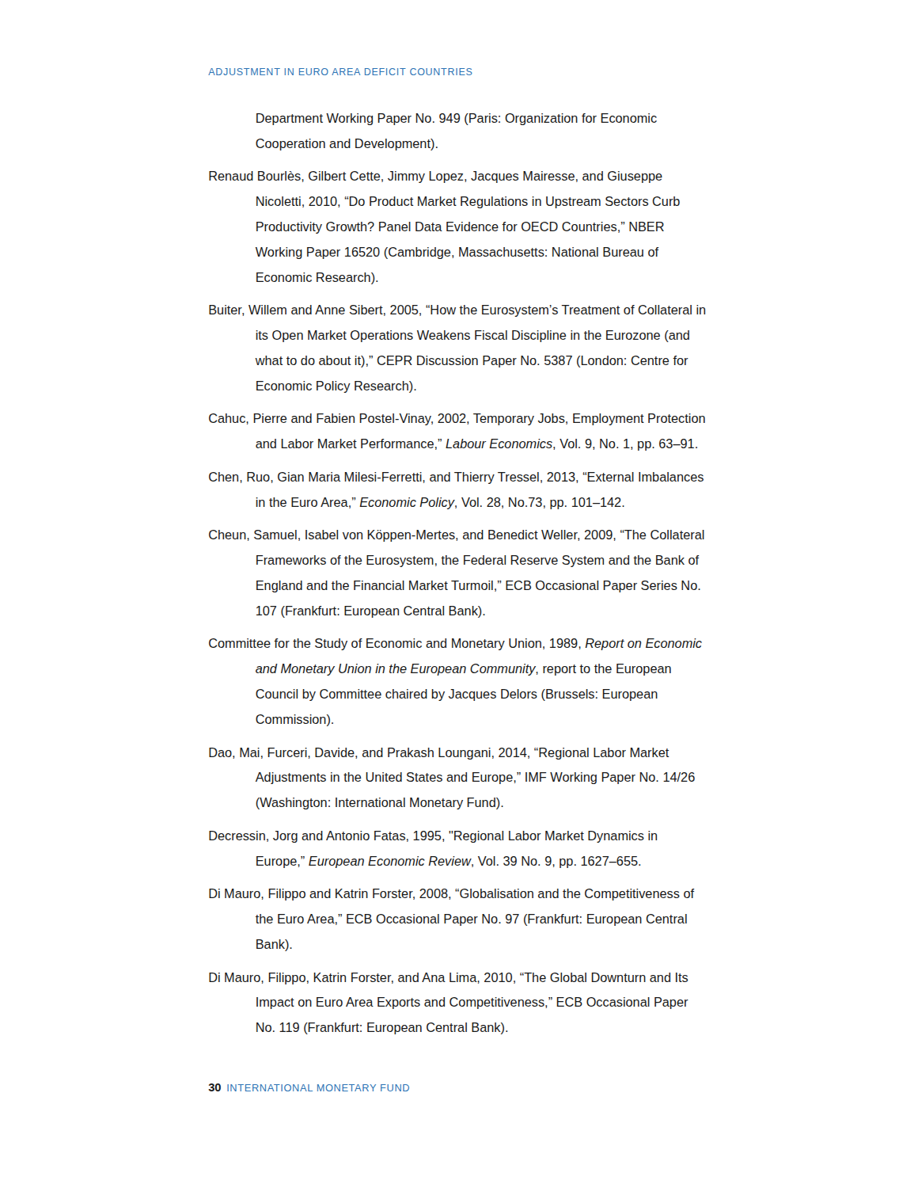Adjustment in Euro Area Deficit Countries
Department Working Paper No. 949 (Paris: Organization for Economic Cooperation and Development).
Renaud Bourlès, Gilbert Cette, Jimmy Lopez, Jacques Mairesse, and Giuseppe Nicoletti, 2010, “Do Product Market Regulations in Upstream Sectors Curb Productivity Growth? Panel Data Evidence for OECD Countries,” NBER Working Paper 16520 (Cambridge, Massachusetts: National Bureau of Economic Research).
Buiter, Willem and Anne Sibert, 2005, “How the Eurosystem’s Treatment of Collateral in its Open Market Operations Weakens Fiscal Discipline in the Eurozone (and what to do about it),” CEPR Discussion Paper No. 5387 (London: Centre for Economic Policy Research).
Cahuc, Pierre and Fabien Postel-Vinay, 2002, Temporary Jobs, Employment Protection and Labor Market Performance,” Labour Economics, Vol. 9, No. 1, pp. 63–91.
Chen, Ruo, Gian Maria Milesi-Ferretti, and Thierry Tressel, 2013, “External Imbalances in the Euro Area,” Economic Policy, Vol. 28, No.73, pp. 101–142.
Cheun, Samuel, Isabel von Köppen-Mertes, and Benedict Weller, 2009, “The Collateral Frameworks of the Eurosystem, the Federal Reserve System and the Bank of England and the Financial Market Turmoil,” ECB Occasional Paper Series No. 107 (Frankfurt: European Central Bank).
Committee for the Study of Economic and Monetary Union, 1989, Report on Economic and Monetary Union in the European Community, report to the European Council by Committee chaired by Jacques Delors (Brussels: European Commission).
Dao, Mai, Furceri, Davide, and Prakash Loungani, 2014, “Regional Labor Market Adjustments in the United States and Europe,” IMF Working Paper No. 14/26 (Washington: International Monetary Fund).
Decressin, Jorg and Antonio Fatas, 1995, "Regional Labor Market Dynamics in Europe,” European Economic Review, Vol. 39 No. 9, pp. 1627–655.
Di Mauro, Filippo and Katrin Forster, 2008, “Globalisation and the Competitiveness of the Euro Area,” ECB Occasional Paper No. 97 (Frankfurt: European Central Bank).
Di Mauro, Filippo, Katrin Forster, and Ana Lima, 2010, “The Global Downturn and Its Impact on Euro Area Exports and Competitiveness,” ECB Occasional Paper No. 119 (Frankfurt: European Central Bank).
30 International Monetary Fund